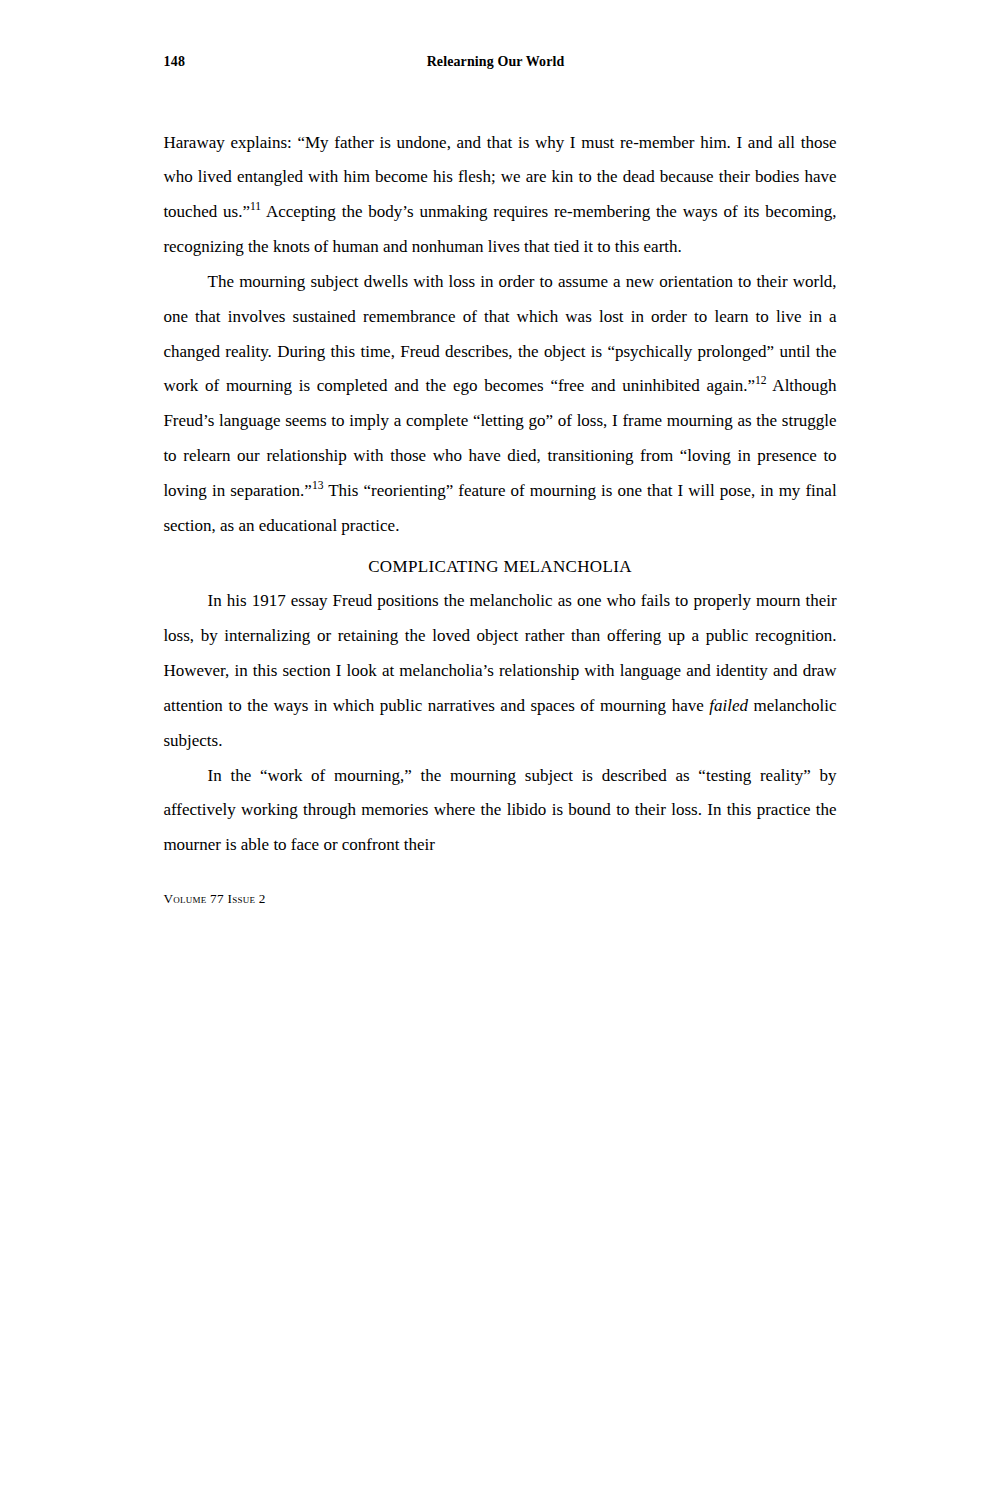148 Relearning Our World
Haraway explains: “My father is undone, and that is why I must re-member him. I and all those who lived entangled with him become his flesh; we are kin to the dead because their bodies have touched us.”11 Accepting the body’s unmaking requires re-membering the ways of its becoming, recognizing the knots of human and nonhuman lives that tied it to this earth.
The mourning subject dwells with loss in order to assume a new orientation to their world, one that involves sustained remembrance of that which was lost in order to learn to live in a changed reality. During this time, Freud describes, the object is “psychically prolonged” until the work of mourning is completed and the ego becomes “free and uninhibited again.”12 Although Freud’s language seems to imply a complete “letting go” of loss, I frame mourning as the struggle to relearn our relationship with those who have died, transitioning from “loving in presence to loving in separation.”13 This “reorienting” feature of mourning is one that I will pose, in my final section, as an educational practice.
COMPLICATING MELANCHOLIA
In his 1917 essay Freud positions the melancholic as one who fails to properly mourn their loss, by internalizing or retaining the loved object rather than offering up a public recognition. However, in this section I look at melancholia’s relationship with language and identity and draw attention to the ways in which public narratives and spaces of mourning have failed melancholic subjects.
In the “work of mourning,” the mourning subject is described as “testing reality” by affectively working through memories where the libido is bound to their loss. In this practice the mourner is able to face or confront their
Volume 77 Issue 2